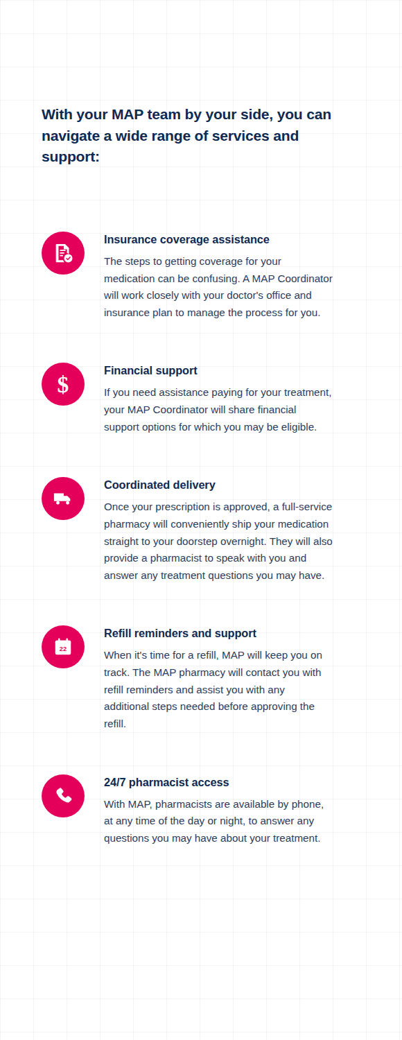With your MAP team by your side, you can navigate a wide range of services and support:
Insurance coverage assistance
The steps to getting coverage for your medication can be confusing. A MAP Coordinator will work closely with your doctor's office and insurance plan to manage the process for you.
$
Financial support
If you need assistance paying for your treatment, your MAP Coordinator will share financial support options for which you may be eligible.
Coordinated delivery
Once your prescription is approved, a full-service pharmacy will conveniently ship your medication straight to your doorstep overnight. They will also provide a pharmacist to speak with you and answer any treatment questions you may have.
22
Refill reminders and support
When it's time for a refill, MAP will keep you on track. The MAP pharmacy will contact you with refill reminders and assist you with any additional steps needed before approving the refill.
24/7 pharmacist access
With MAP, pharmacists are available by phone, at any time of the day or night, to answer any questions you may have about your treatment.